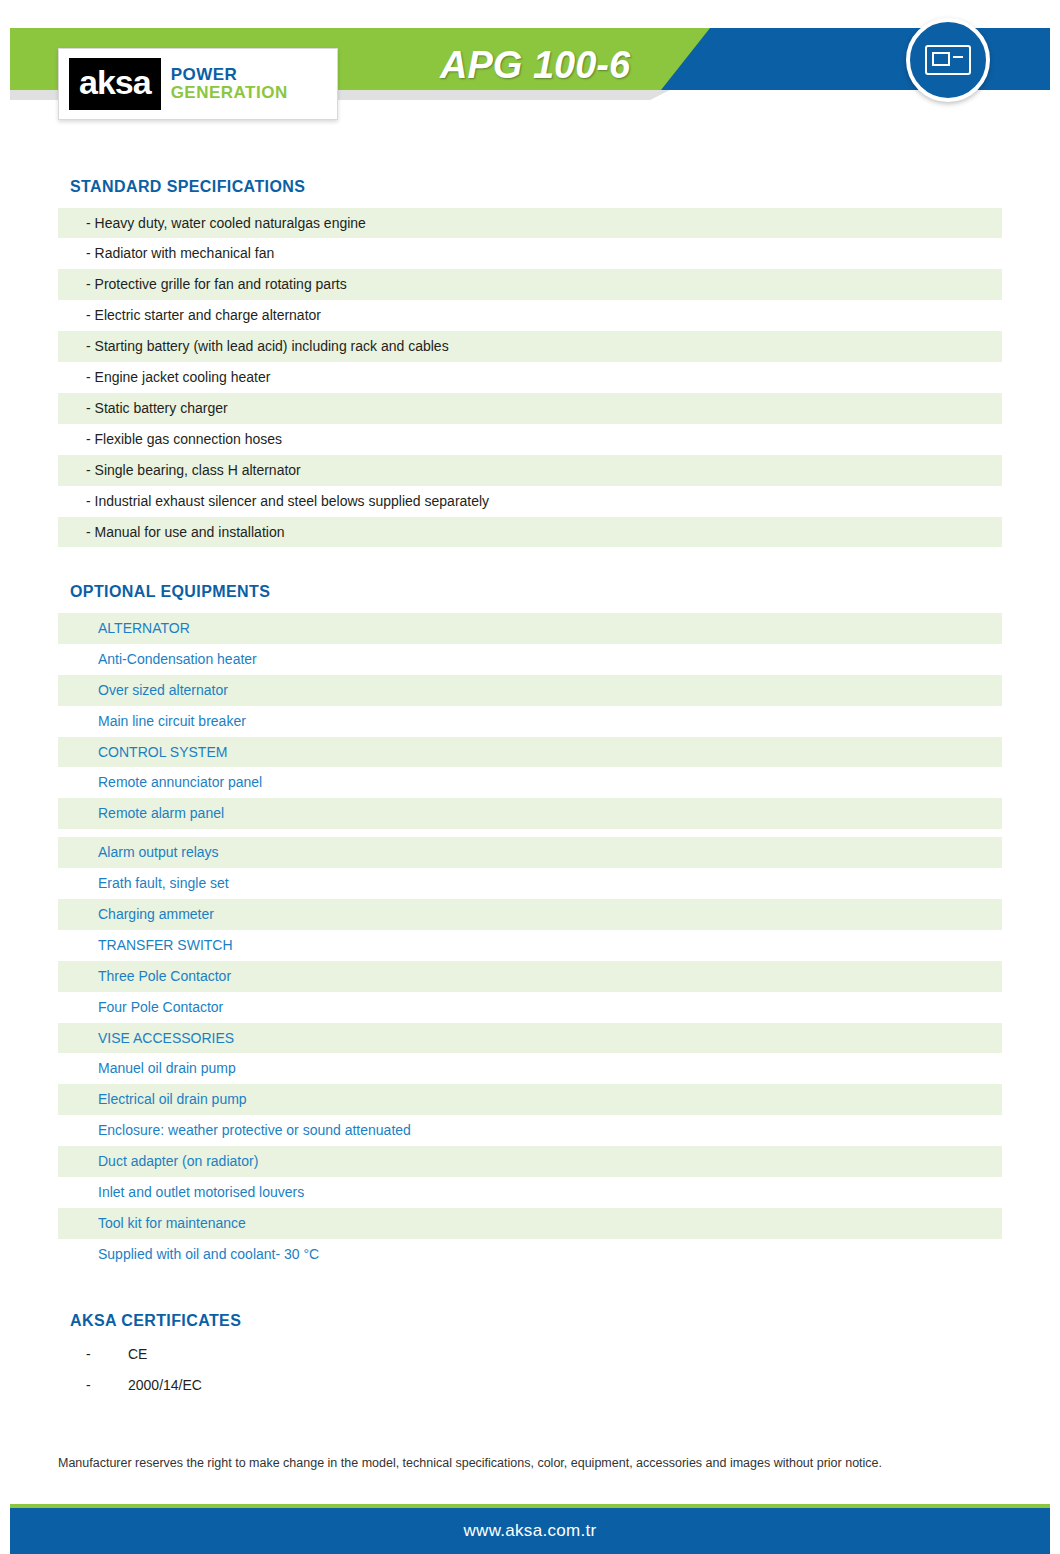aksa POWER
GENERATION
APG 100-6
STANDARD SPECIFICATIONS
| - Heavy duty, water cooled naturalgas engine |
| - Radiator with mechanical fan |
| - Protective grille for fan and rotating parts |
| - Electric starter and charge alternator |
| - Starting battery (with lead acid) including rack and cables |
| - Engine jacket cooling heater |
| - Static battery charger |
| - Flexible gas connection hoses |
| - Single bearing, class H alternator |
| - Industrial exhaust silencer and steel belows supplied separately |
| - Manual for use and installation |
OPTIONAL EQUIPMENTS
| ALTERNATOR |
| Anti-Condensation heater |
| Over sized alternator |
| Main line circuit breaker |
| CONTROL SYSTEM |
| Remote annunciator panel |
| Remote alarm panel |
| Alarm output relays |
| Erath fault, single set |
| Charging ammeter |
| TRANSFER SWITCH |
| Three Pole Contactor |
| Four Pole Contactor |
| VISE ACCESSORIES |
| Manuel oil drain pump |
| Electrical oil drain pump |
| Enclosure: weather protective or sound attenuated |
| Duct adapter (on radiator) |
| Inlet and outlet motorised louvers |
| Tool kit for maintenance |
| Supplied with oil and coolant- 30 °C |
AKSA CERTIFICATES
CE
2000/14/EC
Manufacturer reserves the right to make change in the model, technical specifications, color, equipment, accessories and images without prior notice.
www.aksa.com.tr